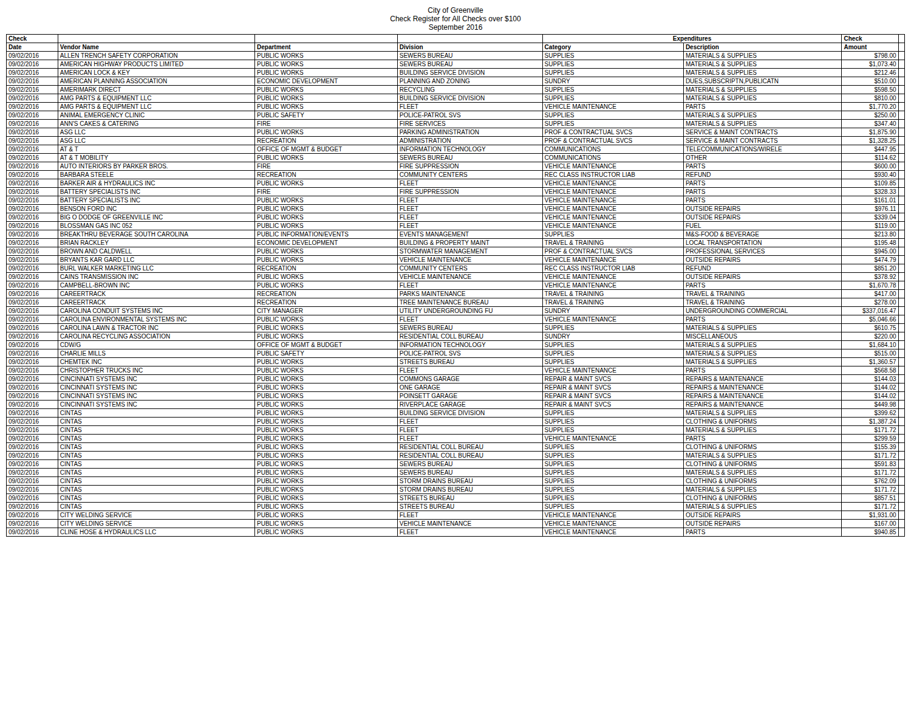City of Greenville
Check Register for All Checks over $100
September 2016
| Check | | | | Expenditures | Check | |
| --- | --- | --- | --- | --- | --- | --- |
| Date | Vendor Name | Department | Division | Category | Description | Amount | |
| 09/02/2016 | ALLEN TRENCH SAFETY CORPORATION | PUBLIC WORKS | SEWERS BUREAU | SUPPLIES | MATERIALS & SUPPLIES | $798.00 | |
| 09/02/2016 | AMERICAN HIGHWAY PRODUCTS LIMITED | PUBLIC WORKS | SEWERS BUREAU | SUPPLIES | MATERIALS & SUPPLIES | $1,073.40 | |
| 09/02/2016 | AMERICAN LOCK & KEY | PUBLIC WORKS | BUILDING SERVICE DIVISION | SUPPLIES | MATERIALS & SUPPLIES | $212.46 | |
| 09/02/2016 | AMERICAN PLANNING ASSOCIATION | ECONOMIC DEVELOPMENT | PLANNING AND ZONING | SUNDRY | DUES,SUBSCRIPTN,PUBLICATN | $510.00 | |
| 09/02/2016 | AMERIMARK DIRECT | PUBLIC WORKS | RECYCLING | SUPPLIES | MATERIALS & SUPPLIES | $598.50 | |
| 09/02/2016 | AMG PARTS & EQUIPMENT LLC | PUBLIC WORKS | BUILDING SERVICE DIVISION | SUPPLIES | MATERIALS & SUPPLIES | $810.00 | |
| 09/02/2016 | AMG PARTS & EQUIPMENT LLC | PUBLIC WORKS | FLEET | VEHICLE MAINTENANCE | PARTS | $1,770.20 | |
| 09/02/2016 | ANIMAL EMERGENCY CLINIC | PUBLIC SAFETY | POLICE-PATROL SVS | SUPPLIES | MATERIALS & SUPPLIES | $250.00 | |
| 09/02/2016 | ANN'S CAKES & CATERING | FIRE | FIRE SERVICES | SUPPLIES | MATERIALS & SUPPLIES | $347.40 | |
| 09/02/2016 | ASG LLC | PUBLIC WORKS | PARKING ADMINISTRATION | PROF & CONTRACTUAL SVCS | SERVICE & MAINT CONTRACTS | $1,875.90 | |
| 09/02/2016 | ASG LLC | RECREATION | ADMINISTRATION | PROF & CONTRACTUAL SVCS | SERVICE & MAINT CONTRACTS | $1,328.25 | |
| 09/02/2016 | AT & T | OFFICE OF MGMT & BUDGET | INFORMATION TECHNOLOGY | COMMUNICATIONS | TELECOMMUNICATIONS/WIRELE | $447.95 | |
| 09/02/2016 | AT & T MOBILITY | PUBLIC WORKS | SEWERS BUREAU | COMMUNICATIONS | OTHER | $114.62 | |
| 09/02/2016 | AUTO INTERIORS BY PARKER BROS. | FIRE | FIRE SUPPRESSION | VEHICLE MAINTENANCE | PARTS | $600.00 | |
| 09/02/2016 | BARBARA STEELE | RECREATION | COMMUNITY CENTERS | REC CLASS INSTRUCTOR LIAB | REFUND | $930.40 | |
| 09/02/2016 | BARKER AIR & HYDRAULICS INC | PUBLIC WORKS | FLEET | VEHICLE MAINTENANCE | PARTS | $109.85 | |
| 09/02/2016 | BATTERY SPECIALISTS INC | FIRE | FIRE SUPPRESSION | VEHICLE MAINTENANCE | PARTS | $328.33 | |
| 09/02/2016 | BATTERY SPECIALISTS INC | PUBLIC WORKS | FLEET | VEHICLE MAINTENANCE | PARTS | $161.01 | |
| 09/02/2016 | BENSON FORD INC | PUBLIC WORKS | FLEET | VEHICLE MAINTENANCE | OUTSIDE REPAIRS | $976.11 | |
| 09/02/2016 | BIG O DODGE OF GREENVILLE INC | PUBLIC WORKS | FLEET | VEHICLE MAINTENANCE | OUTSIDE REPAIRS | $339.04 | |
| 09/02/2016 | BLOSSMAN GAS INC 052 | PUBLIC WORKS | FLEET | VEHICLE MAINTENANCE | FUEL | $119.00 | |
| 09/02/2016 | BREAKTHRU BEVERAGE SOUTH CAROLINA | PUBLIC INFORMATION/EVENTS | EVENTS MANAGEMENT | SUPPLIES | M&S-FOOD & BEVERAGE | $213.80 | |
| 09/02/2016 | BRIAN RACKLEY | ECONOMIC DEVELOPMENT | BUILDING & PROPERTY MAINT | TRAVEL & TRAINING | LOCAL TRANSPORTATION | $195.48 | |
| 09/02/2016 | BROWN AND CALDWELL | PUBLIC WORKS | STORMWATER MANAGEMENT | PROF & CONTRACTUAL SVCS | PROFESSIONAL SERVICES | $945.00 | |
| 09/02/2016 | BRYANTS KAR GARD LLC | PUBLIC WORKS | VEHICLE MAINTENANCE | VEHICLE MAINTENANCE | OUTSIDE REPAIRS | $474.79 | |
| 09/02/2016 | BURL WALKER MARKETING LLC | RECREATION | COMMUNITY CENTERS | REC CLASS INSTRUCTOR LIAB | REFUND | $851.20 | |
| 09/02/2016 | CAINS TRANSMISSION INC | PUBLIC WORKS | VEHICLE MAINTENANCE | VEHICLE MAINTENANCE | OUTSIDE REPAIRS | $378.92 | |
| 09/02/2016 | CAMPBELL-BROWN INC | PUBLIC WORKS | FLEET | VEHICLE MAINTENANCE | PARTS | $1,670.78 | |
| 09/02/2016 | CAREERTRACK | RECREATION | PARKS MAINTENANCE | TRAVEL & TRAINING | TRAVEL & TRAINING | $417.00 | |
| 09/02/2016 | CAREERTRACK | RECREATION | TREE MAINTENANCE BUREAU | TRAVEL & TRAINING | TRAVEL & TRAINING | $278.00 | |
| 09/02/2016 | CAROLINA CONDUIT SYSTEMS INC | CITY MANAGER | UTILITY UNDERGROUNDING FU | SUNDRY | UNDERGROUNDING COMMERCIAL | $337,016.47 | |
| 09/02/2016 | CAROLINA ENVIRONMENTAL SYSTEMS INC | PUBLIC WORKS | FLEET | VEHICLE MAINTENANCE | PARTS | $5,046.66 | |
| 09/02/2016 | CAROLINA LAWN & TRACTOR INC | PUBLIC WORKS | SEWERS BUREAU | SUPPLIES | MATERIALS & SUPPLIES | $610.75 | |
| 09/02/2016 | CAROLINA RECYCLING ASSOCIATION | PUBLIC WORKS | RESIDENTIAL COLL BUREAU | SUNDRY | MISCELLANEOUS | $220.00 | |
| 09/02/2016 | CDW/G | OFFICE OF MGMT & BUDGET | INFORMATION TECHNOLOGY | SUPPLIES | MATERIALS & SUPPLIES | $1,684.10 | |
| 09/02/2016 | CHARLIE MILLS | PUBLIC SAFETY | POLICE-PATROL SVS | SUPPLIES | MATERIALS & SUPPLIES | $515.00 | |
| 09/02/2016 | CHEMTEK INC | PUBLIC WORKS | STREETS BUREAU | SUPPLIES | MATERIALS & SUPPLIES | $1,360.57 | |
| 09/02/2016 | CHRISTOPHER TRUCKS INC | PUBLIC WORKS | FLEET | VEHICLE MAINTENANCE | PARTS | $568.58 | |
| 09/02/2016 | CINCINNATI SYSTEMS INC | PUBLIC WORKS | COMMONS GARAGE | REPAIR & MAINT SVCS | REPAIRS & MAINTENANCE | $144.03 | |
| 09/02/2016 | CINCINNATI SYSTEMS INC | PUBLIC WORKS | ONE GARAGE | REPAIR & MAINT SVCS | REPAIRS & MAINTENANCE | $144.02 | |
| 09/02/2016 | CINCINNATI SYSTEMS INC | PUBLIC WORKS | POINSETT GARAGE | REPAIR & MAINT SVCS | REPAIRS & MAINTENANCE | $144.02 | |
| 09/02/2016 | CINCINNATI SYSTEMS INC | PUBLIC WORKS | RIVERPLACE GARAGE | REPAIR & MAINT SVCS | REPAIRS & MAINTENANCE | $449.98 | |
| 09/02/2016 | CINTAS | PUBLIC WORKS | BUILDING SERVICE DIVISION | SUPPLIES | MATERIALS & SUPPLIES | $399.62 | |
| 09/02/2016 | CINTAS | PUBLIC WORKS | FLEET | SUPPLIES | CLOTHING & UNIFORMS | $1,387.24 | |
| 09/02/2016 | CINTAS | PUBLIC WORKS | FLEET | SUPPLIES | MATERIALS & SUPPLIES | $171.72 | |
| 09/02/2016 | CINTAS | PUBLIC WORKS | FLEET | VEHICLE MAINTENANCE | PARTS | $299.59 | |
| 09/02/2016 | CINTAS | PUBLIC WORKS | RESIDENTIAL COLL BUREAU | SUPPLIES | CLOTHING & UNIFORMS | $155.39 | |
| 09/02/2016 | CINTAS | PUBLIC WORKS | RESIDENTIAL COLL BUREAU | SUPPLIES | MATERIALS & SUPPLIES | $171.72 | |
| 09/02/2016 | CINTAS | PUBLIC WORKS | SEWERS BUREAU | SUPPLIES | CLOTHING & UNIFORMS | $591.83 | |
| 09/02/2016 | CINTAS | PUBLIC WORKS | SEWERS BUREAU | SUPPLIES | MATERIALS & SUPPLIES | $171.72 | |
| 09/02/2016 | CINTAS | PUBLIC WORKS | STORM DRAINS BUREAU | SUPPLIES | CLOTHING & UNIFORMS | $762.09 | |
| 09/02/2016 | CINTAS | PUBLIC WORKS | STORM DRAINS BUREAU | SUPPLIES | MATERIALS & SUPPLIES | $171.72 | |
| 09/02/2016 | CINTAS | PUBLIC WORKS | STREETS BUREAU | SUPPLIES | CLOTHING & UNIFORMS | $857.51 | |
| 09/02/2016 | CINTAS | PUBLIC WORKS | STREETS BUREAU | SUPPLIES | MATERIALS & SUPPLIES | $171.72 | |
| 09/02/2016 | CITY WELDING SERVICE | PUBLIC WORKS | FLEET | VEHICLE MAINTENANCE | OUTSIDE REPAIRS | $1,931.00 | |
| 09/02/2016 | CITY WELDING SERVICE | PUBLIC WORKS | VEHICLE MAINTENANCE | VEHICLE MAINTENANCE | OUTSIDE REPAIRS | $167.00 | |
| 09/02/2016 | CLINE HOSE & HYDRAULICS LLC | PUBLIC WORKS | FLEET | VEHICLE MAINTENANCE | PARTS | $940.85 | |